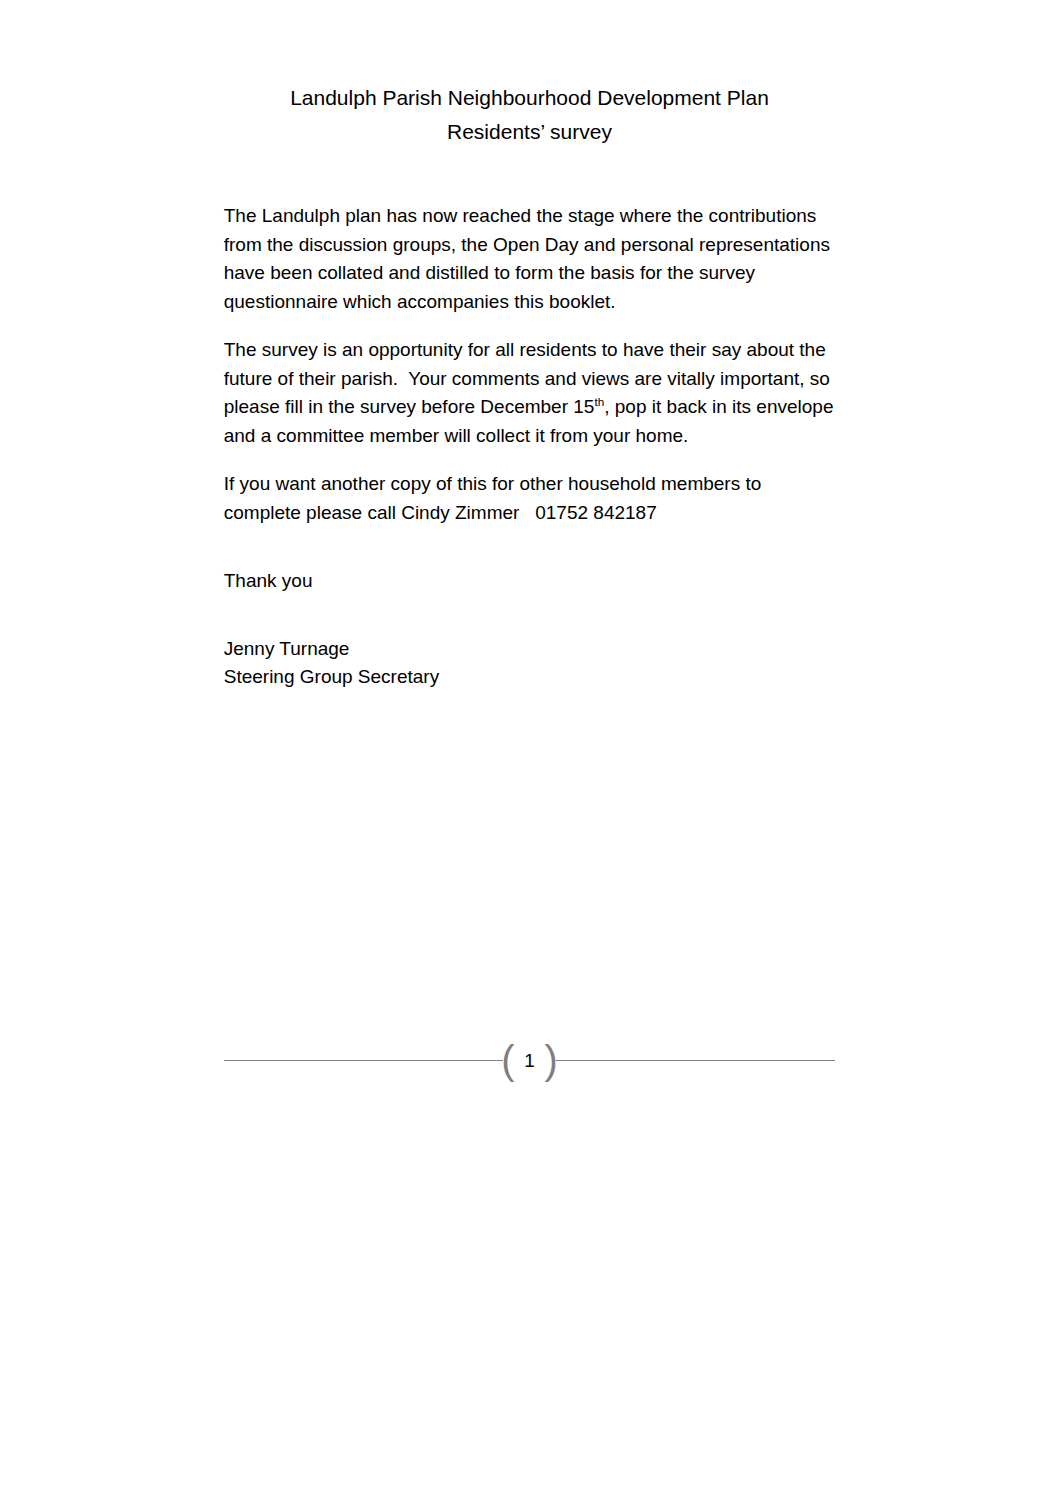Landulph Parish Neighbourhood Development Plan
Residents’ survey
The Landulph plan has now reached the stage where the contributions from the discussion groups, the Open Day and personal representations have been collated and distilled to form the basis for the survey questionnaire which accompanies this booklet.
The survey is an opportunity for all residents to have their say about the future of their parish. Your comments and views are vitally important, so please fill in the survey before December 15th, pop it back in its envelope and a committee member will collect it from your home.
If you want another copy of this for other household members to complete please call Cindy Zimmer 01752 842187
Thank you
Jenny Turnage Steering Group Secretary
1